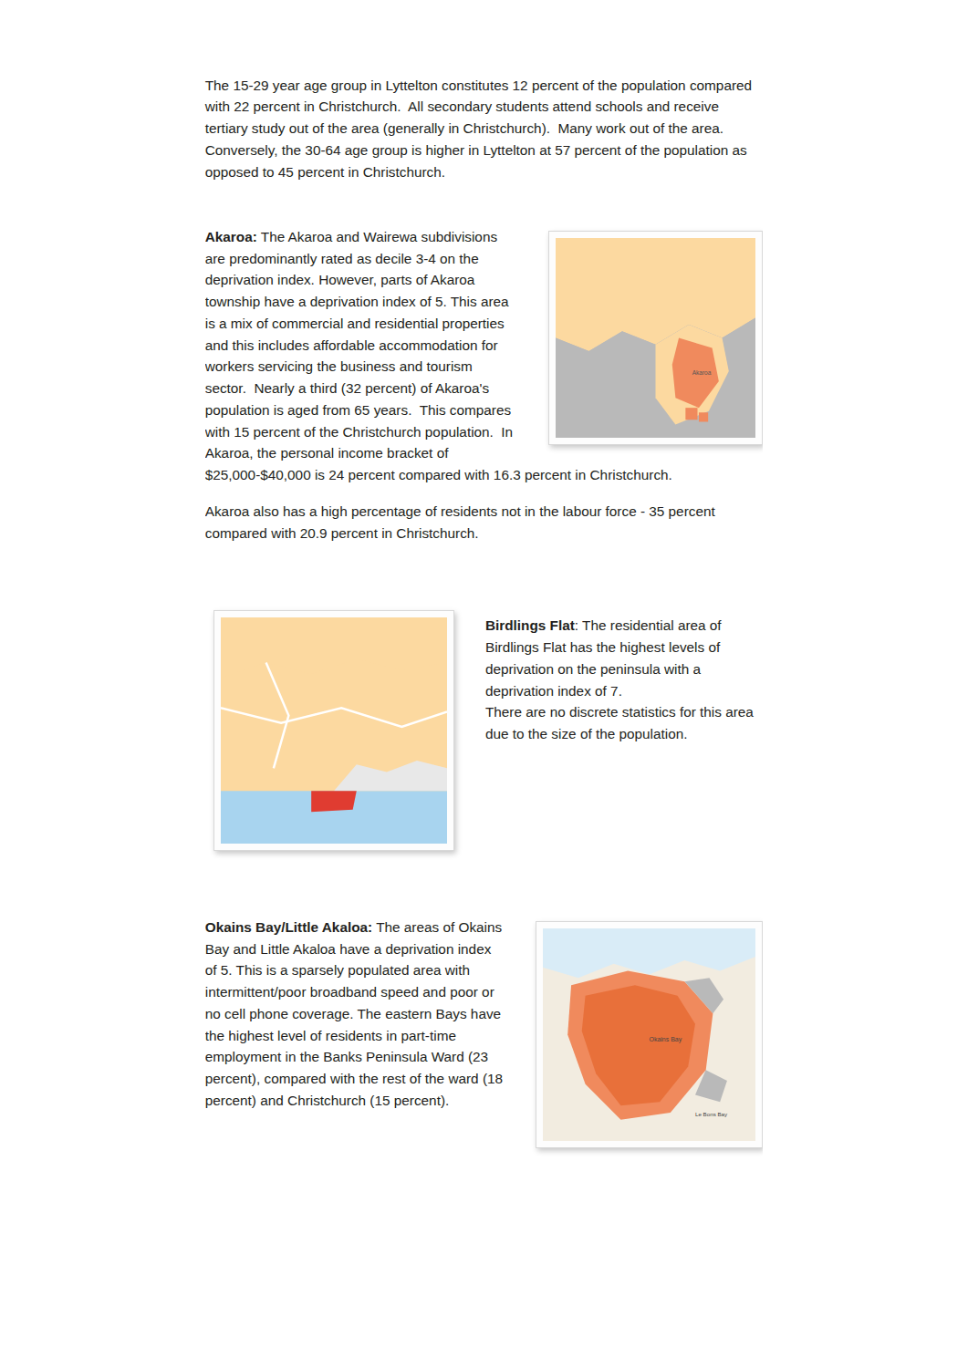The 15-29 year age group in Lyttelton constitutes 12 percent of the population compared with 22 percent in Christchurch. All secondary students attend schools and receive tertiary study out of the area (generally in Christchurch). Many work out of the area. Conversely, the 30-64 age group is higher in Lyttelton at 57 percent of the population as opposed to 45 percent in Christchurch.
Akaroa: The Akaroa and Wairewa subdivisions are predominantly rated as decile 3-4 on the deprivation index. However, parts of Akaroa township have a deprivation index of 5. This area is a mix of commercial and residential properties and this includes affordable accommodation for workers servicing the business and tourism sector. Nearly a third (32 percent) of Akaroa's population is aged from 65 years. This compares with 15 percent of the Christchurch population. In Akaroa, the personal income bracket of $25,000-$40,000 is 24 percent compared with 16.3 percent in Christchurch.
Akaroa also has a high percentage of residents not in the labour force - 35 percent compared with 20.9 percent in Christchurch.
Birdlings Flat: The residential area of Birdlings Flat has the highest levels of deprivation on the peninsula with a deprivation index of 7.
There are no discrete statistics for this area due to the size of the population.
Okains Bay/Little Akaloa: The areas of Okains Bay and Little Akaloa have a deprivation index of 5. This is a sparsely populated area with intermittent/poor broadband speed and poor or no cell phone coverage. The eastern Bays have the highest level of residents in part-time employment in the Banks Peninsula Ward (23 percent), compared with the rest of the ward (18 percent) and Christchurch (15 percent).